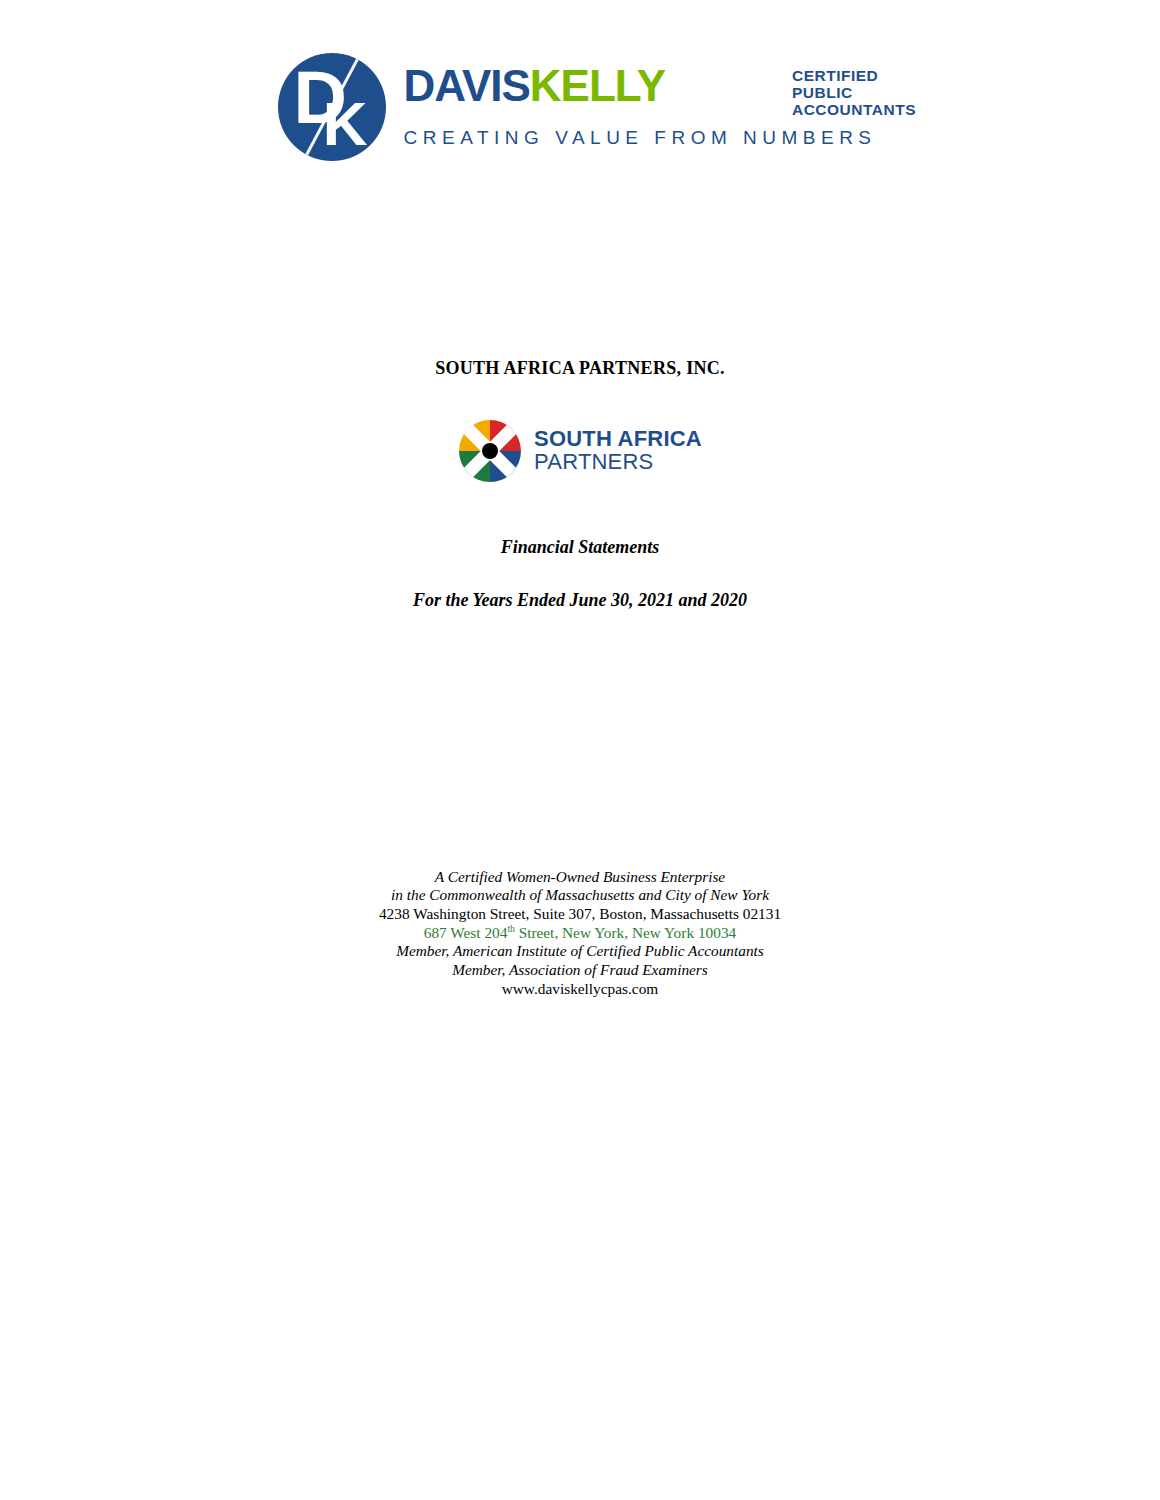D K
DAVIS KELLY
CERTIFIED
PUBLIC
ACCOUNTANTS
CREATING VALUE FROM NUMBERS
SOUTH AFRICA PARTNERS, INC.
SOUTH AFRICA
PARTNERS
Financial Statements
For the Years Ended June 30, 2021 and 2020
A Certified Women-Owned Business Enterprise
in the Commonwealth of Massachusetts and City of New York
4238 Washington Street, Suite 307, Boston, Massachusetts 02131
687 West 204th Street, New York, New York 10034
Member, American Institute of Certified Public Accountants
Member, Association of Fraud Examiners
www.daviskellycpas.com